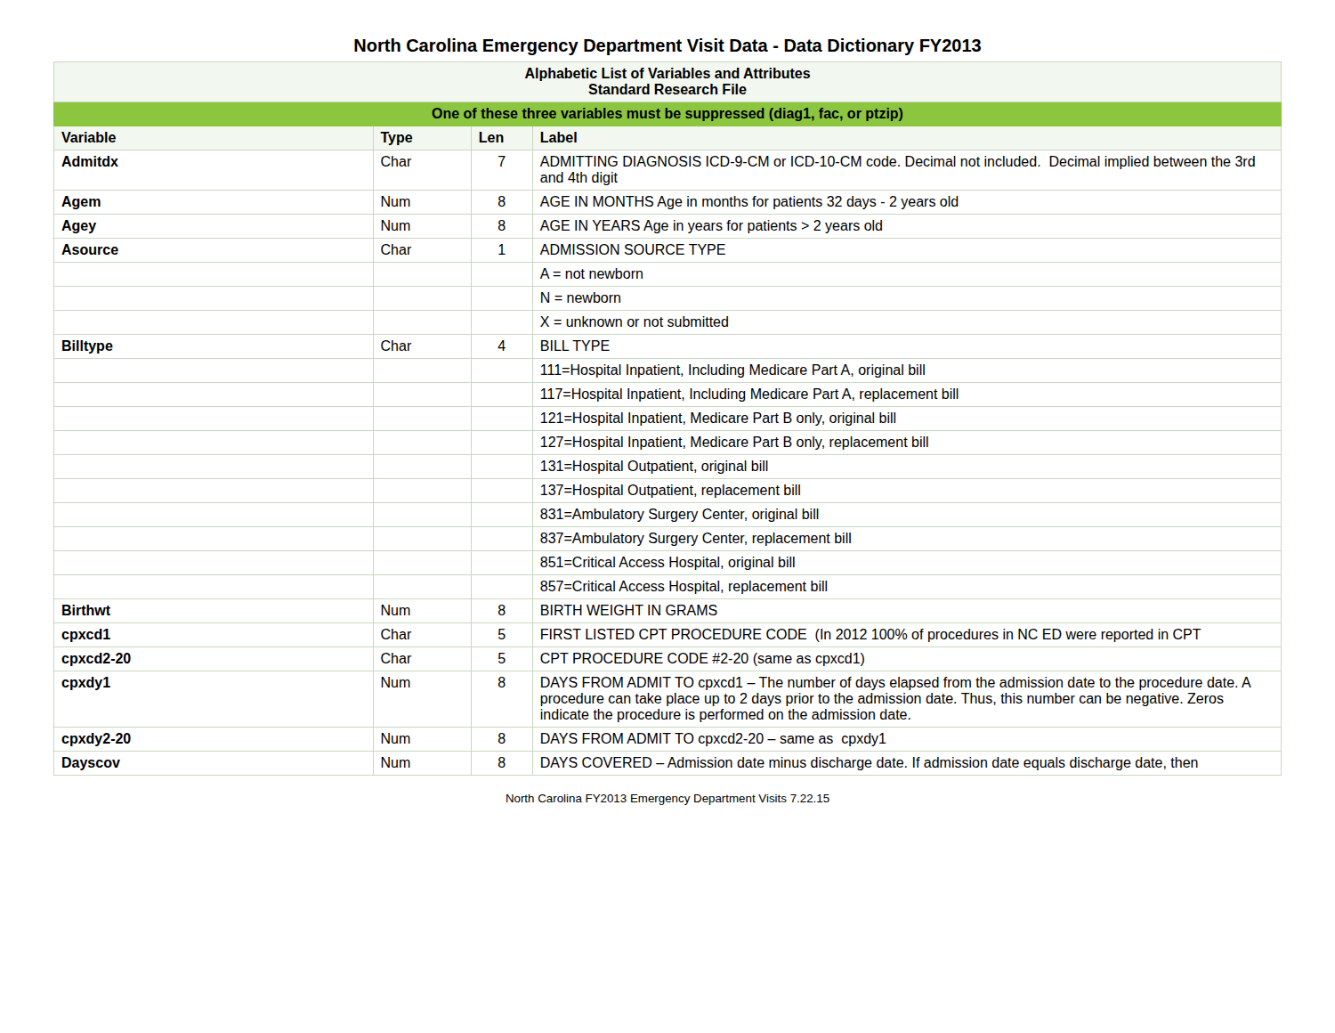North Carolina Emergency Department Visit Data - Data Dictionary FY2013
| Alphabetic List of Variables and Attributes Standard Research File |
| One of these three variables must be suppressed (diag1, fac, or ptzip) |
| Variable | Type | Len | Label |
| Admitdx | Char | 7 | ADMITTING DIAGNOSIS ICD-9-CM or ICD-10-CM code. Decimal not included. Decimal implied between the 3rd and 4th digit |
| Agem | Num | 8 | AGE IN MONTHS Age in months for patients 32 days - 2 years old |
| Agey | Num | 8 | AGE IN YEARS Age in years for patients > 2 years old |
| Asource | Char | 1 | ADMISSION SOURCE TYPE |
| | | | A = not newborn |
| | | | N = newborn |
| | | | X = unknown or not submitted |
| Billtype | Char | 4 | BILL TYPE |
| | | | 111=Hospital Inpatient, Including Medicare Part A, original bill |
| | | | 117=Hospital Inpatient, Including Medicare Part A, replacement bill |
| | | | 121=Hospital Inpatient, Medicare Part B only, original bill |
| | | | 127=Hospital Inpatient, Medicare Part B only, replacement bill |
| | | | 131=Hospital Outpatient, original bill |
| | | | 137=Hospital Outpatient, replacement bill |
| | | | 831=Ambulatory Surgery Center, original bill |
| | | | 837=Ambulatory Surgery Center, replacement bill |
| | | | 851=Critical Access Hospital, original bill |
| | | | 857=Critical Access Hospital, replacement bill |
| Birthwt | Num | 8 | BIRTH WEIGHT IN GRAMS |
| cpxcd1 | Char | 5 | FIRST LISTED CPT PROCEDURE CODE (In 2012 100% of procedures in NC ED were reported in CPT |
| cpxcd2-20 | Char | 5 | CPT PROCEDURE CODE #2-20 (same as cpxcd1) |
| cpxdy1 | Num | 8 | DAYS FROM ADMIT TO cpxcd1 – The number of days elapsed from the admission date to the procedure date. A procedure can take place up to 2 days prior to the admission date. Thus, this number can be negative. Zeros indicate the procedure is performed on the admission date. |
| cpxdy2-20 | Num | 8 | DAYS FROM ADMIT TO cpxcd2-20 – same as cpxdy1 |
| Dayscov | Num | 8 | DAYS COVERED – Admission date minus discharge date. If admission date equals discharge date, then |
North Carolina FY2013 Emergency Department Visits 7.22.15